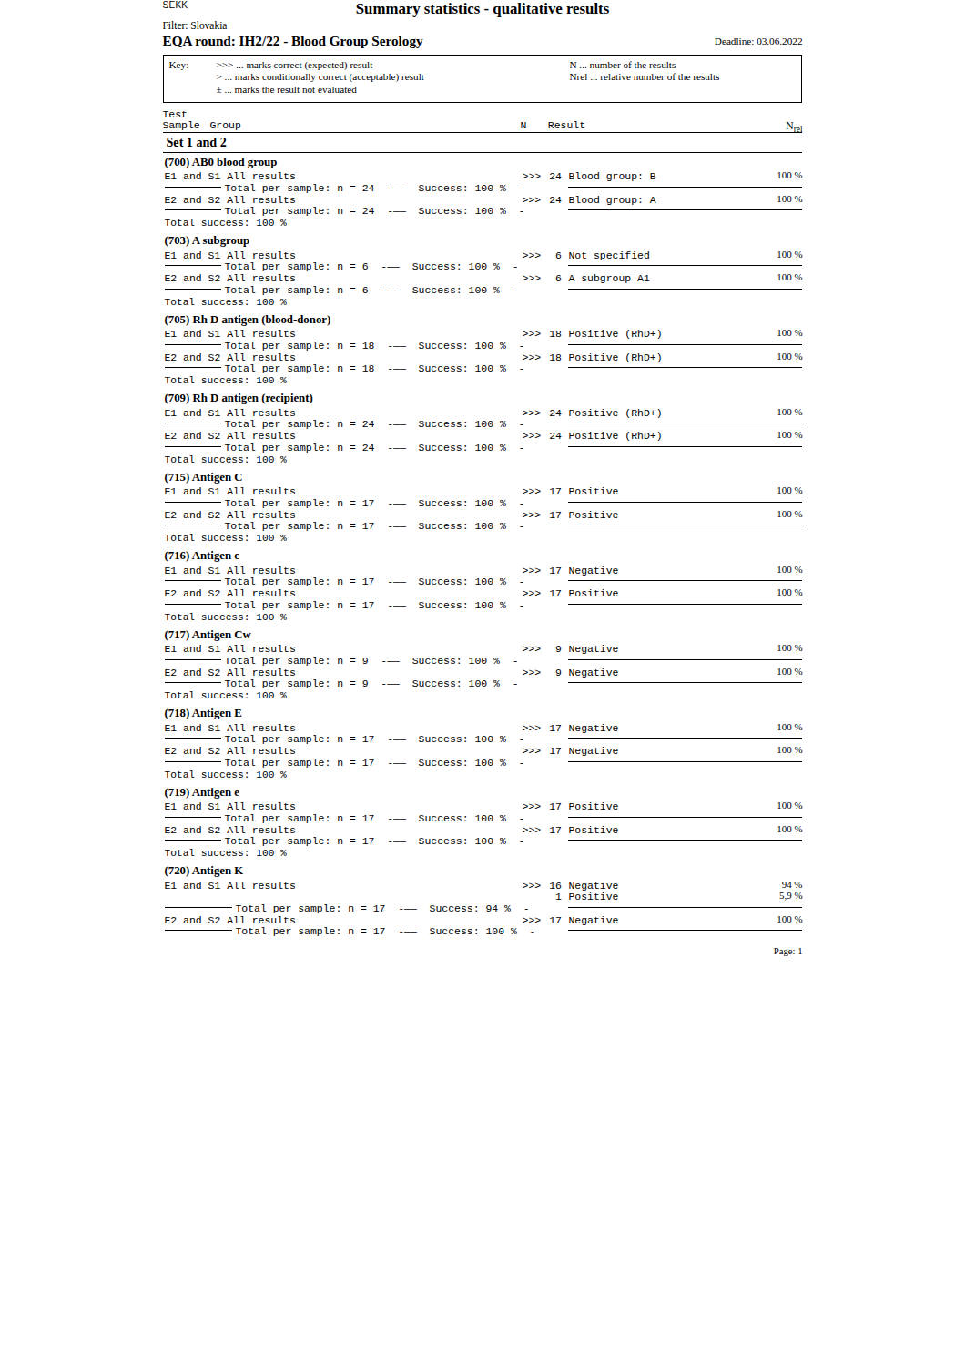SEKK
Summary statistics - qualitative results
Filter: Slovakia
EQA round: IH2/22 - Blood Group Serology
Deadline: 03.06.2022
Key:>>> ... marks correct (expected) result
> ... marks conditionally correct (acceptable) result
± ... marks the result not evaluated
N ... number of the results
Nrel ... relative number of the results
Test
Sample
Group
N
Result
Nrel
Set 1 and 2
(700) AB0 blood group
E1 and S1 All results>>>24 Blood group: B 100 %
Total per sample: n = 24 -—— Success: 100 % -
E2 and S2 All results>>>24 Blood group: A 100 %
Total per sample: n = 24 -—— Success: 100 % -
Total success: 100 %
(703) A subgroup
E1 and S1 All results>>>6 Not specified 100 %
Total per sample: n = 6 -—— Success: 100 % -
E2 and S2 All results>>>6 A subgroup A1100 %
Total per sample: n = 6 -—— Success: 100 % -
Total success: 100 %
(705) Rh D antigen (blood-donor)
E1 and S1 All results>>>18 Positive (RhD+) 100 %
Total per sample: n = 18 -—— Success: 100 % -
E2 and S2 All results>>>18 Positive (RhD+) 100 %
Total per sample: n = 18 -—— Success: 100 % -
Total success: 100 %
(709) Rh D antigen (recipient)
E1 and S1 All results>>>24 Positive (RhD+) 100 %
Total per sample: n = 24 -—— Success: 100 % -
E2 and S2 All results>>>24 Positive (RhD+) 100 %
Total per sample: n = 24 -—— Success: 100 % -
Total success: 100 %
(715) Antigen C
E1 and S1 All results>>>17 Positive 100 %
Total per sample: n = 17 -—— Success: 100 % -
E2 and S2 All results>>>17 Positive 100 %
Total per sample: n = 17 -—— Success: 100 % -
Total success: 100 %
(716) Antigen c
E1 and S1 All results>>>17 Negative 100 %
Total per sample: n = 17 -—— Success: 100 % -
E2 and S2 All results>>>17 Positive 100 %
Total per sample: n = 17 -—— Success: 100 % -
Total success: 100 %
(717) Antigen Cw
E1 and S1 All results>>>9 Negative 100 %
Total per sample: n = 9 -—— Success: 100 % -
E2 and S2 All results>>>9 Negative 100 %
Total per sample: n = 9 -—— Success: 100 % -
Total success: 100 %
(718) Antigen E
E1 and S1 All results>>>17 Negative 100 %
Total per sample: n = 17 -—— Success: 100 % -
E2 and S2 All results>>>17 Negative 100 %
Total per sample: n = 17 -—— Success: 100 % -
Total success: 100 %
(719) Antigen e
E1 and S1 All results>>>17 Positive 100 %
Total per sample: n = 17 -—— Success: 100 % -
E2 and S2 All results>>>17 Positive 100 %
Total per sample: n = 17 -—— Success: 100 % -
Total success: 100 %
(720) Antigen K
E1 and S1 All results>>>16 Negative 94 %
1 Positive 5,9 %
Total per sample: n = 17 -—— Success: 94 % -
E2 and S2 All results>>>17 Negative 100 %
Total per sample: n = 17 -—— Success: 100 % -
Page: 1